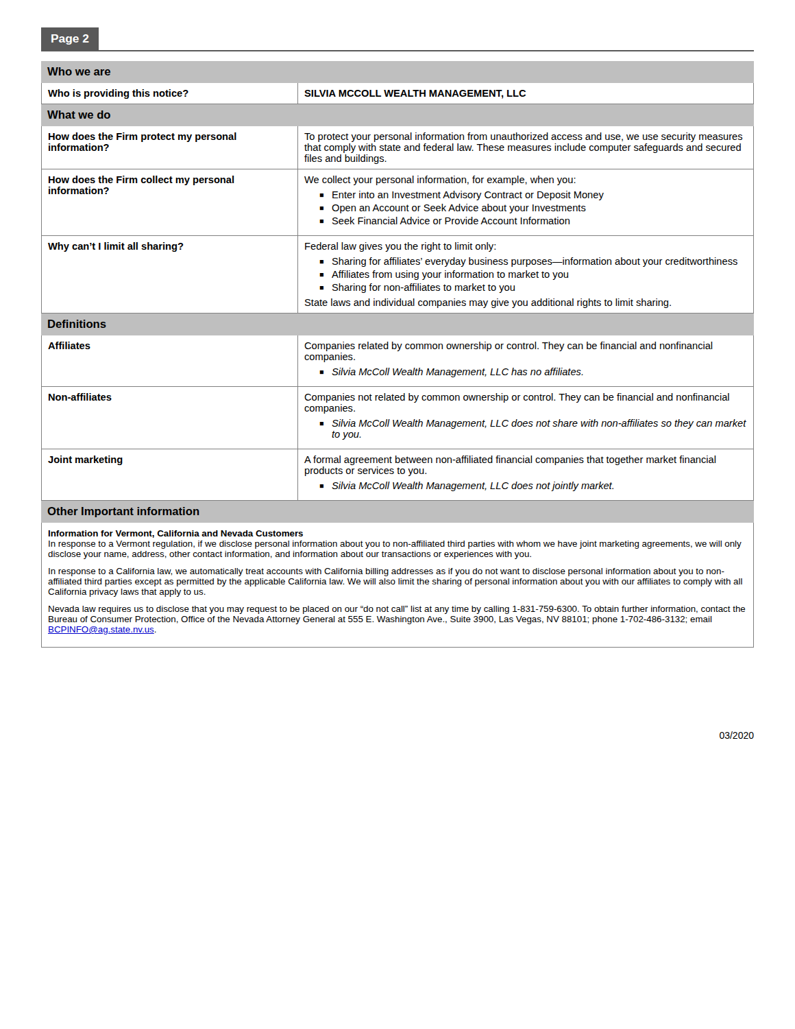Page 2
| Who we are |
| Who is providing this notice? | SILVIA MCCOLL WEALTH MANAGEMENT, LLC |
| What we do |
| How does the Firm protect my personal information? | To protect your personal information from unauthorized access and use, we use security measures that comply with state and federal law. These measures include computer safeguards and secured files and buildings. |
| How does the Firm collect my personal information? | We collect your personal information, for example, when you: Enter into an Investment Advisory Contract or Deposit Money Open an Account or Seek Advice about your Investments Seek Financial Advice or Provide Account Information |
| Why can’t I limit all sharing? | Federal law gives you the right to limit only: Sharing for affiliates’ everyday business purposes—information about your creditworthiness Affiliates from using your information to market to you Sharing for non-affiliates to market to you State laws and individual companies may give you additional rights to limit sharing. |
| Definitions |
| Affiliates | Companies related by common ownership or control. They can be financial and nonfinancial companies. Silvia McColl Wealth Management, LLC has no affiliates. |
| Non-affiliates | Companies not related by common ownership or control. They can be financial and nonfinancial companies. Silvia McColl Wealth Management, LLC does not share with non-affiliates so they can market to you. |
| Joint marketing | A formal agreement between non-affiliated financial companies that together market financial products or services to you. Silvia McColl Wealth Management, LLC does not jointly market. |
| Other Important information |
Information for Vermont, California and Nevada Customers
In response to a Vermont regulation, if we disclose personal information about you to non-affiliated third parties with whom we have joint marketing agreements, we will only disclose your name, address, other contact information, and information about our transactions or experiences with you.
In response to a California law, we automatically treat accounts with California billing addresses as if you do not want to disclose personal information about you to non-affiliated third parties except as permitted by the applicable California law. We will also limit the sharing of personal information about you with our affiliates to comply with all California privacy laws that apply to us.
Nevada law requires us to disclose that you may request to be placed on our “do not call” list at any time by calling 1-831-759-6300. To obtain further information, contact the Bureau of Consumer Protection, Office of the Nevada Attorney General at 555 E. Washington Ave., Suite 3900, Las Vegas, NV 88101; phone 1-702-486-3132; email BCPINFO@ag.state.nv.us.
03/2020